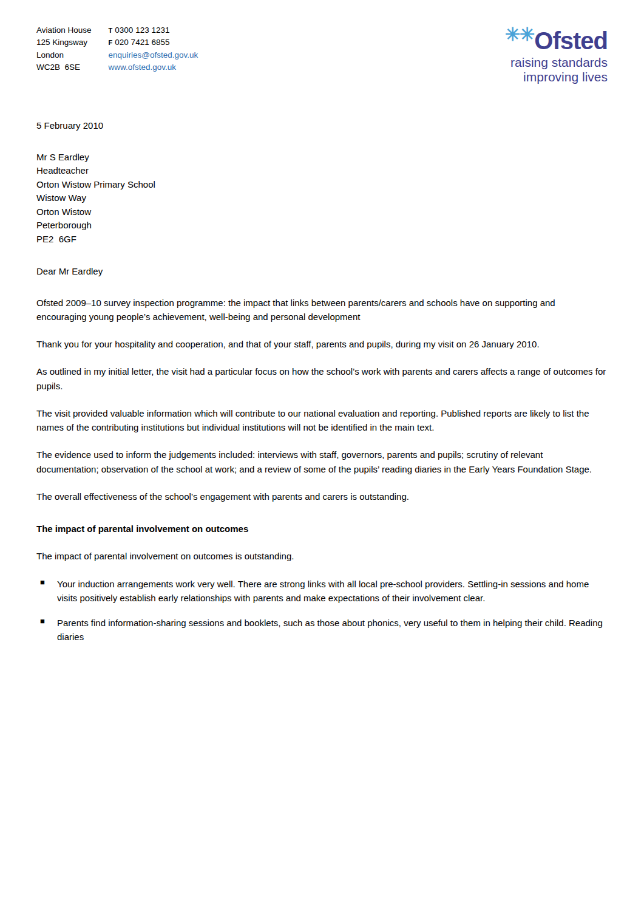Aviation House
125 Kingsway
London
WC2B 6SE
T 0300 123 1231
F 020 7421 6855
enquiries@ofsted.gov.uk
www.ofsted.gov.uk
✳✳Ofsted
raising standards
improving lives
5 February 2010
Mr S Eardley
Headteacher
Orton Wistow Primary School
Wistow Way
Orton Wistow
Peterborough
PE2 6GF
Dear Mr Eardley
Ofsted 2009–10 survey inspection programme: the impact that links between parents/carers and schools have on supporting and encouraging young people’s achievement, well-being and personal development
Thank you for your hospitality and cooperation, and that of your staff, parents and pupils, during my visit on 26 January 2010.
As outlined in my initial letter, the visit had a particular focus on how the school’s work with parents and carers affects a range of outcomes for pupils.
The visit provided valuable information which will contribute to our national evaluation and reporting. Published reports are likely to list the names of the contributing institutions but individual institutions will not be identified in the main text.
The evidence used to inform the judgements included: interviews with staff, governors, parents and pupils; scrutiny of relevant documentation; observation of the school at work; and a review of some of the pupils’ reading diaries in the Early Years Foundation Stage.
The overall effectiveness of the school’s engagement with parents and carers is outstanding.
The impact of parental involvement on outcomes
The impact of parental involvement on outcomes is outstanding.
Your induction arrangements work very well. There are strong links with all local pre-school providers. Settling-in sessions and home visits positively establish early relationships with parents and make expectations of their involvement clear.
Parents find information-sharing sessions and booklets, such as those about phonics, very useful to them in helping their child. Reading diaries